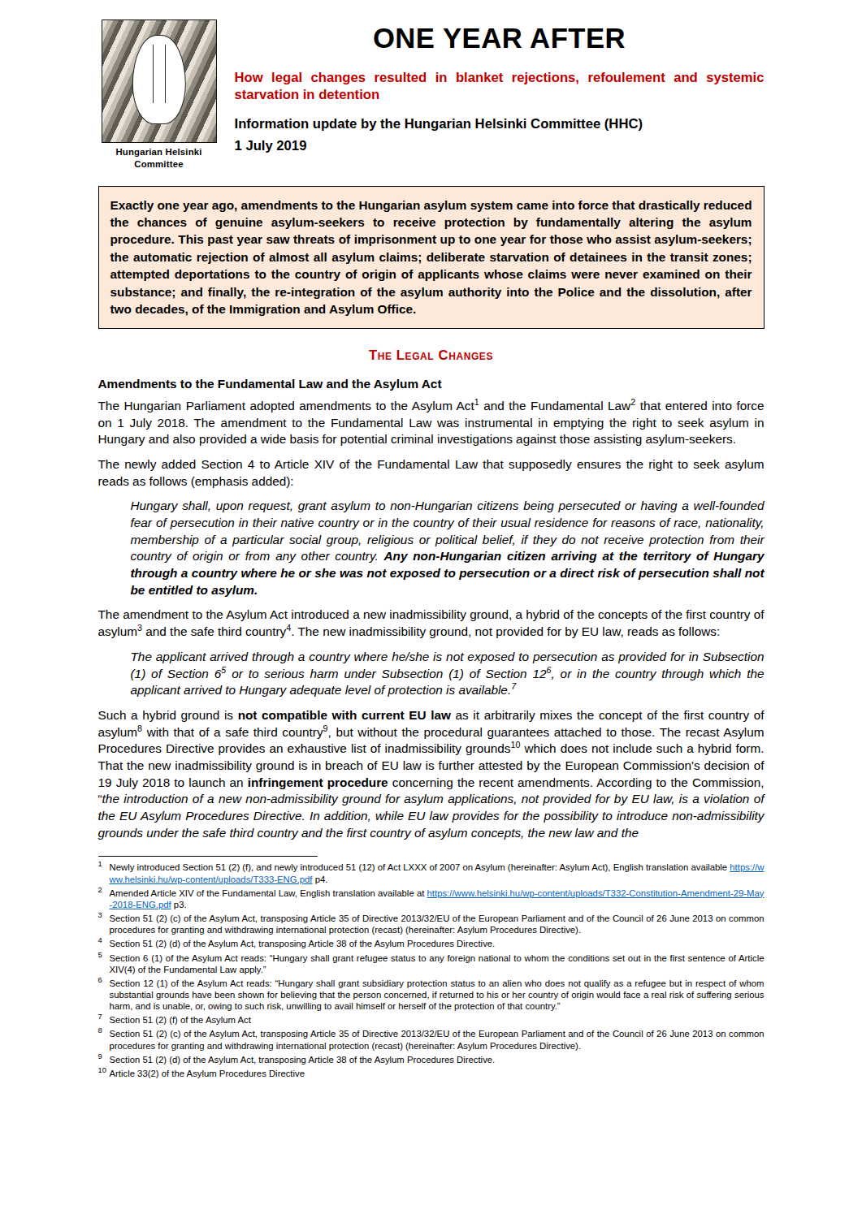Hungarian Helsinki Committee
ONE YEAR AFTER
How legal changes resulted in blanket rejections, refoulement and systemic starvation in detention
Information update by the Hungarian Helsinki Committee (HHC)
1 July 2019
Exactly one year ago, amendments to the Hungarian asylum system came into force that drastically reduced the chances of genuine asylum-seekers to receive protection by fundamentally altering the asylum procedure. This past year saw threats of imprisonment up to one year for those who assist asylum-seekers; the automatic rejection of almost all asylum claims; deliberate starvation of detainees in the transit zones; attempted deportations to the country of origin of applicants whose claims were never examined on their substance; and finally, the re-integration of the asylum authority into the Police and the dissolution, after two decades, of the Immigration and Asylum Office.
The Legal Changes
Amendments to the Fundamental Law and the Asylum Act
The Hungarian Parliament adopted amendments to the Asylum Act1 and the Fundamental Law2 that entered into force on 1 July 2018. The amendment to the Fundamental Law was instrumental in emptying the right to seek asylum in Hungary and also provided a wide basis for potential criminal investigations against those assisting asylum-seekers.
The newly added Section 4 to Article XIV of the Fundamental Law that supposedly ensures the right to seek asylum reads as follows (emphasis added):
Hungary shall, upon request, grant asylum to non-Hungarian citizens being persecuted or having a well-founded fear of persecution in their native country or in the country of their usual residence for reasons of race, nationality, membership of a particular social group, religious or political belief, if they do not receive protection from their country of origin or from any other country. Any non-Hungarian citizen arriving at the territory of Hungary through a country where he or she was not exposed to persecution or a direct risk of persecution shall not be entitled to asylum.
The amendment to the Asylum Act introduced a new inadmissibility ground, a hybrid of the concepts of the first country of asylum3 and the safe third country4. The new inadmissibility ground, not provided for by EU law, reads as follows:
The applicant arrived through a country where he/she is not exposed to persecution as provided for in Subsection (1) of Section 65 or to serious harm under Subsection (1) of Section 126, or in the country through which the applicant arrived to Hungary adequate level of protection is available.7
Such a hybrid ground is not compatible with current EU law as it arbitrarily mixes the concept of the first country of asylum8 with that of a safe third country9, but without the procedural guarantees attached to those. The recast Asylum Procedures Directive provides an exhaustive list of inadmissibility grounds10 which does not include such a hybrid form. That the new inadmissibility ground is in breach of EU law is further attested by the European Commission's decision of 19 July 2018 to launch an infringement procedure concerning the recent amendments. According to the Commission, “the introduction of a new non-admissibility ground for asylum applications, not provided for by EU law, is a violation of the EU Asylum Procedures Directive. In addition, while EU law provides for the possibility to introduce non-admissibility grounds under the safe third country and the first country of asylum concepts, the new law and the
Newly introduced Section 51 (2) (f), and newly introduced 51 (12) of Act LXXX of 2007 on Asylum (hereinafter: Asylum Act), English translation available https://www.helsinki.hu/wp-content/uploads/T333-ENG.pdf p4.
Amended Article XIV of the Fundamental Law, English translation available at https://www.helsinki.hu/wp-content/uploads/T332-Constitution-Amendment-29-May-2018-ENG.pdf p3.
Section 51 (2) (c) of the Asylum Act, transposing Article 35 of Directive 2013/32/EU of the European Parliament and of the Council of 26 June 2013 on common procedures for granting and withdrawing international protection (recast) (hereinafter: Asylum Procedures Directive).
Section 51 (2) (d) of the Asylum Act, transposing Article 38 of the Asylum Procedures Directive.
Section 6 (1) of the Asylum Act reads: “Hungary shall grant refugee status to any foreign national to whom the conditions set out in the first sentence of Article XIV(4) of the Fundamental Law apply.”
Section 12 (1) of the Asylum Act reads: “Hungary shall grant subsidiary protection status to an alien who does not qualify as a refugee but in respect of whom substantial grounds have been shown for believing that the person concerned, if returned to his or her country of origin would face a real risk of suffering serious harm, and is unable, or, owing to such risk, unwilling to avail himself or herself of the protection of that country.”
Section 51 (2) (f) of the Asylum Act
Section 51 (2) (c) of the Asylum Act, transposing Article 35 of Directive 2013/32/EU of the European Parliament and of the Council of 26 June 2013 on common procedures for granting and withdrawing international protection (recast) (hereinafter: Asylum Procedures Directive).
Section 51 (2) (d) of the Asylum Act, transposing Article 38 of the Asylum Procedures Directive.
Article 33(2) of the Asylum Procedures Directive